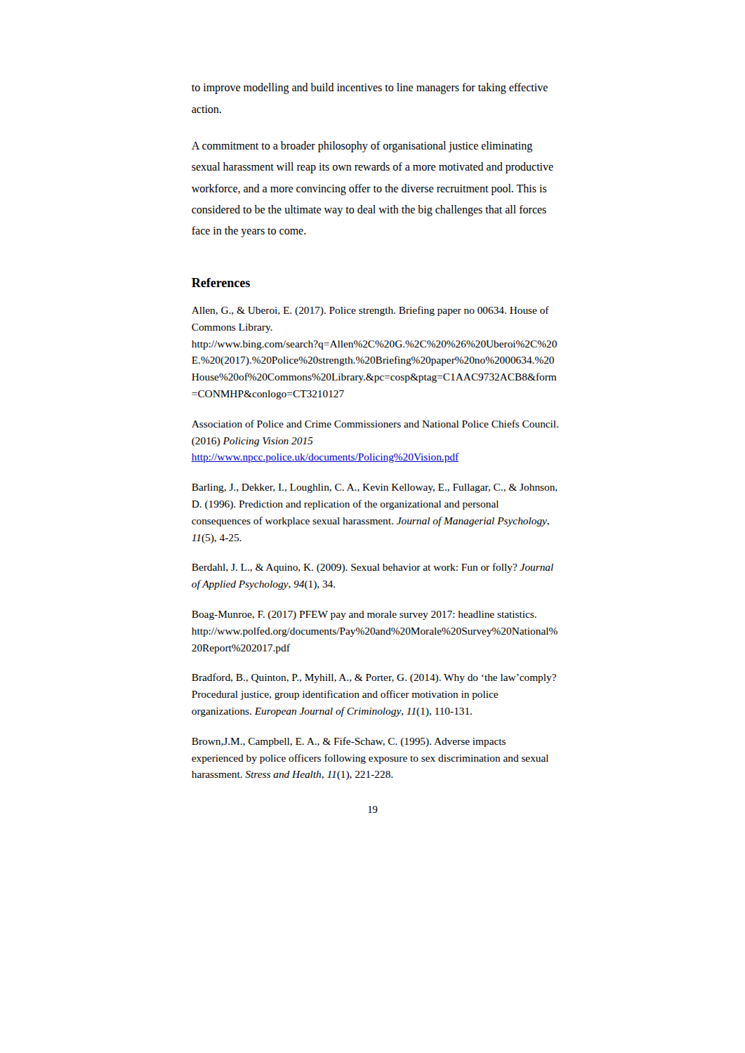to improve modelling and build incentives to line managers for taking effective action.
A commitment to a broader philosophy of organisational justice eliminating sexual harassment will reap its own rewards of a more motivated and productive workforce, and a more convincing offer to the diverse recruitment pool. This is considered to be the ultimate way to deal with the big challenges that all forces face in the years to come.
References
Allen, G., & Uberoi, E. (2017). Police strength. Briefing paper no 00634. House of Commons Library.
http://www.bing.com/search?q=Allen%2C%20G.%2C%20%26%20Uberoi%2C%20E.%20(2017).%20Police%20strength.%20Briefing%20paper%20no%2000634.%20House%20of%20Commons%20Library.&pc=cosp&ptag=C1AAC9732ACB8&form=CONMHP&conlogo=CT3210127
Association of Police and Crime Commissioners and National Police Chiefs Council. (2016) Policing Vision 2015
http://www.npcc.police.uk/documents/Policing%20Vision.pdf
Barling, J., Dekker, I., Loughlin, C. A., Kevin Kelloway, E., Fullagar, C., & Johnson, D. (1996). Prediction and replication of the organizational and personal consequences of workplace sexual harassment. Journal of Managerial Psychology, 11(5), 4-25.
Berdahl, J. L., & Aquino, K. (2009). Sexual behavior at work: Fun or folly? Journal of Applied Psychology, 94(1), 34.
Boag-Munroe, F. (2017) PFEW pay and morale survey 2017: headline statistics.
http://www.polfed.org/documents/Pay%20and%20Morale%20Survey%20National%20Report%202017.pdf
Bradford, B., Quinton, P., Myhill, A., & Porter, G. (2014). Why do ‘the law’comply? Procedural justice, group identification and officer motivation in police organizations. European Journal of Criminology, 11(1), 110-131.
Brown,J.M., Campbell, E. A., & Fife‐Schaw, C. (1995). Adverse impacts experienced by police officers following exposure to sex discrimination and sexual harassment. Stress and Health, 11(1), 221-228.
19